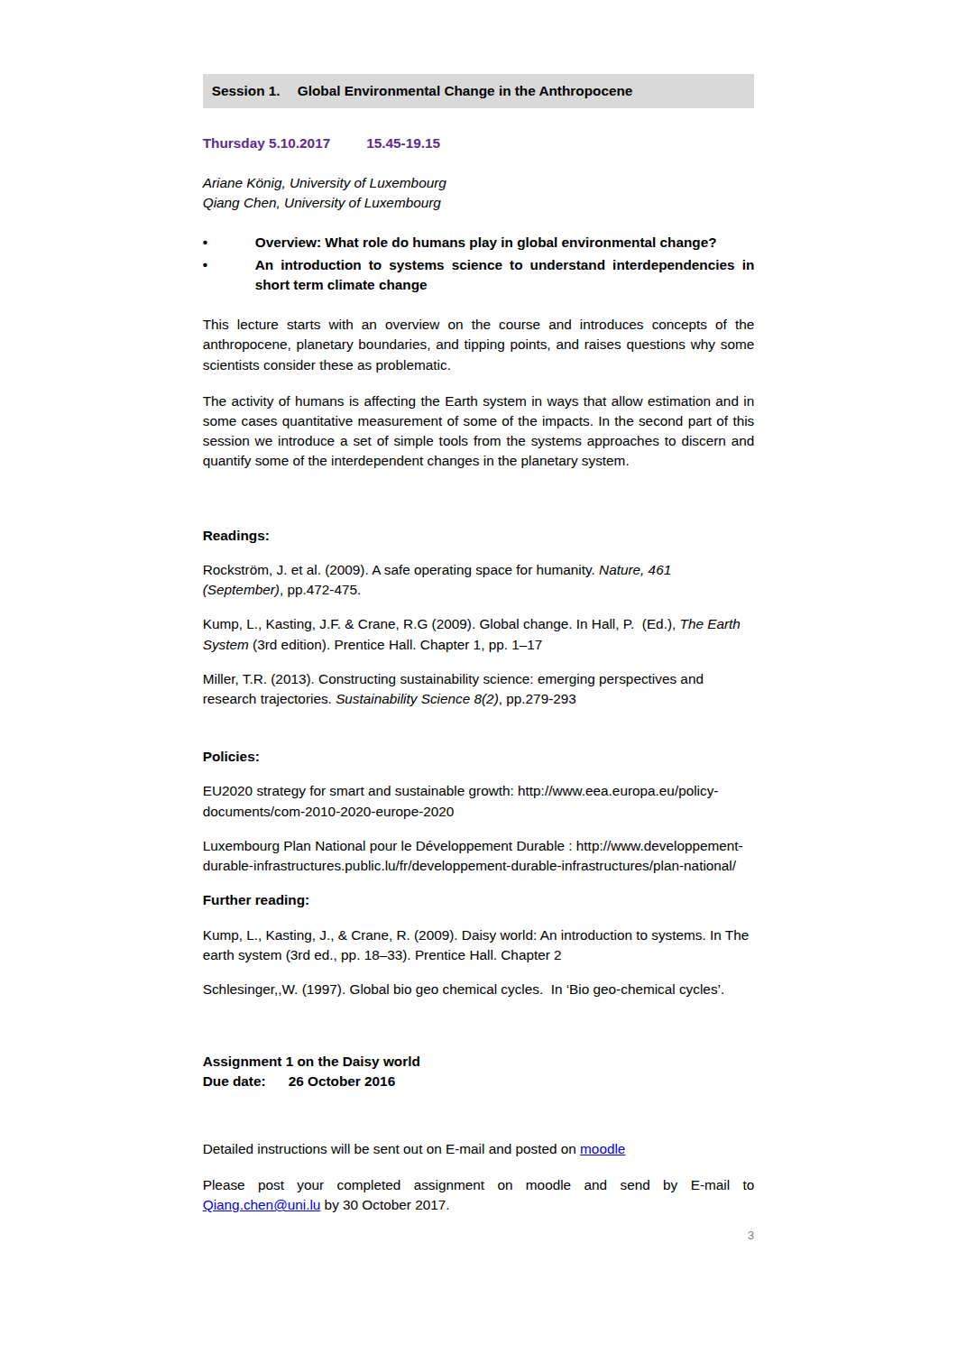Session 1. Global Environmental Change in the Anthropocene
Thursday 5.10.201715.45-19.15
Ariane König, University of Luxembourg
Qiang Chen, University of Luxembourg
Overview: What role do humans play in global environmental change?
An introduction to systems science to understand interdependencies in short term climate change
This lecture starts with an overview on the course and introduces concepts of the anthropocene, planetary boundaries, and tipping points, and raises questions why some scientists consider these as problematic.
The activity of humans is affecting the Earth system in ways that allow estimation and in some cases quantitative measurement of some of the impacts. In the second part of this session we introduce a set of simple tools from the systems approaches to discern and quantify some of the interdependent changes in the planetary system.
Readings:
Rockström, J. et al. (2009). A safe operating space for humanity. Nature, 461 (September), pp.472-475.
Kump, L., Kasting, J.F. & Crane, R.G (2009). Global change. In Hall, P. (Ed.), The Earth System (3rd edition). Prentice Hall. Chapter 1, pp. 1–17
Miller, T.R. (2013). Constructing sustainability science: emerging perspectives and research trajectories. Sustainability Science 8(2), pp.279-293
Policies:
EU2020 strategy for smart and sustainable growth: http://www.eea.europa.eu/policy-documents/com-2010-2020-europe-2020
Luxembourg Plan National pour le Développement Durable : http://www.developpement-durable-infrastructures.public.lu/fr/developpement-durable-infrastructures/plan-national/
Further reading:
Kump, L., Kasting, J., & Crane, R. (2009). Daisy world: An introduction to systems. In The earth system (3rd ed., pp. 18–33). Prentice Hall. Chapter 2
Schlesinger,,W. (1997). Global bio geo chemical cycles. In ‘Bio geo-chemical cycles’.
Assignment 1 on the Daisy world
Due date: 26 October 2016
Detailed instructions will be sent out on E-mail and posted on moodle
Please post your completed assignment on moodle and send by E-mail to Qiang.chen@uni.lu by 30 October 2017.
3